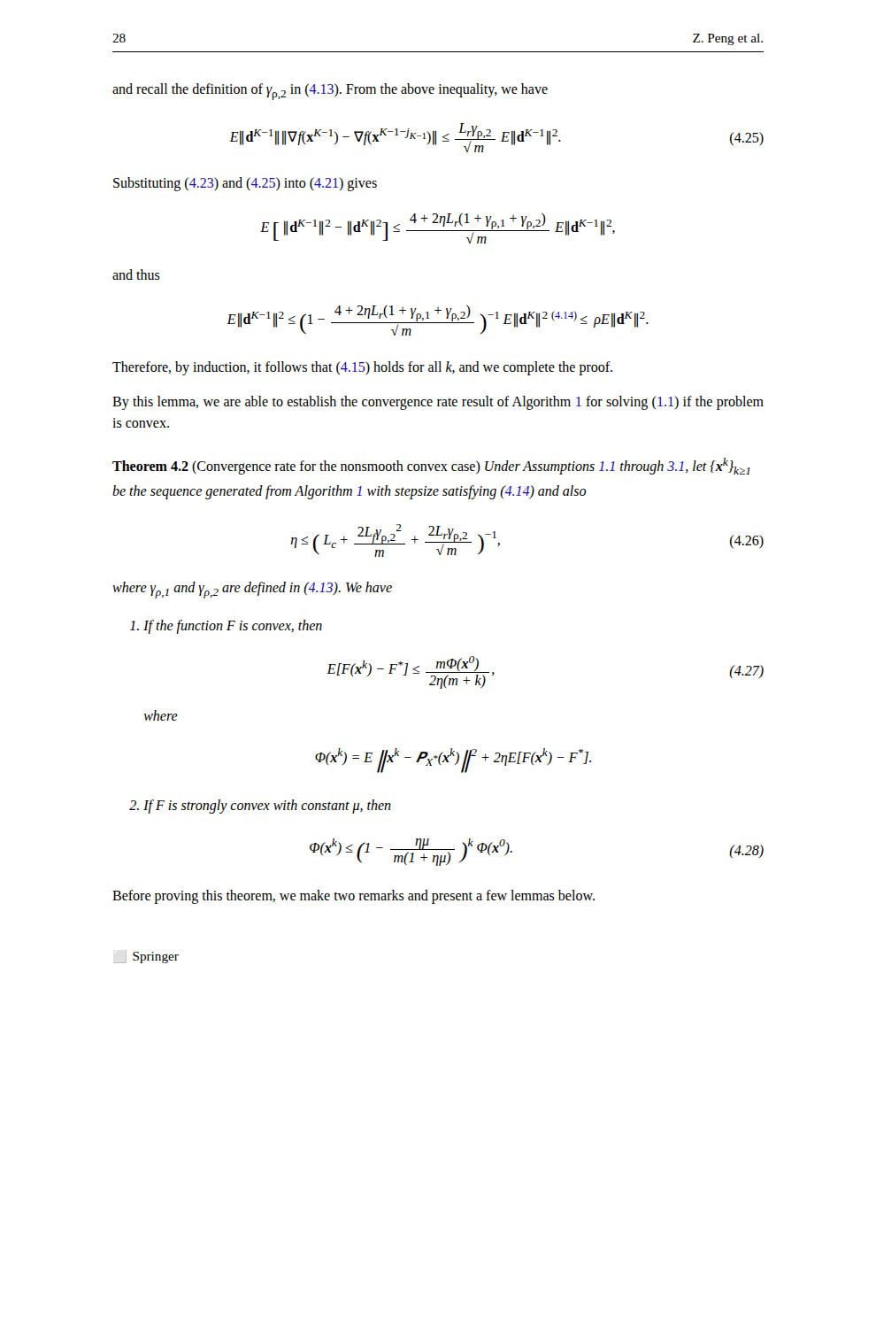28 Z. Peng et al.
and recall the definition of γρ,2 in (4.13). From the above inequality, we have
E∥dK−1∥∥∇f(xK−1) − ∇f(xK−1−jK−1)∥ ≤ Lrγρ,2√ m  E∥dK−1∥2. (4.25)
Substituting (4.23) and (4.25) into (4.21) gives
E [ ∥dK−1∥2 − ∥dK∥2] ≤ 4 + 2ηLr(1 + γρ,1 + γρ,2)√ m  E∥dK−1∥2,
and thus
E∥dK−1∥2 ≤ (1 − 4 + 2ηLr(1 + γρ,1 + γρ,2)√ m  )−1 E∥dK∥2 (4.14) ≤  ρE∥dK∥2.
Therefore, by induction, it follows that (4.15) holds for all k, and we complete the proof.
By this lemma, we are able to establish the convergence rate result of Algorithm 1 for solving (1.1) if the problem is convex.
Theorem 4.2 (Convergence rate for the nonsmooth convex case) Under Assumptions 1.1 through 3.1, let {xk}k≥1 be the sequence generated from Algorithm 1 with stepsize satisfying (4.14) and also
η ≤ ( Lc + 2Lfγρ,22 m + 2Lrγρ,2√ m  )−1, (4.26)
where γρ,1 and γρ,2 are defined in (4.13). We have
If the function F is convex, then
E[F(xk) − F*] ≤ m Φ(x0) 2η(m + k), (4.27)
where
Φ(xk) = E ∥xk − 𝑷X*(xk)∥2 + 2ηE[F(xk) − F*].
If F is strongly convex with constant μ, then
Φ(xk) ≤ (1 − ημ m(1 + ημ) )k Φ(x0). (4.28)
Before proving this theorem, we make two remarks and present a few lemmas below.
Springer